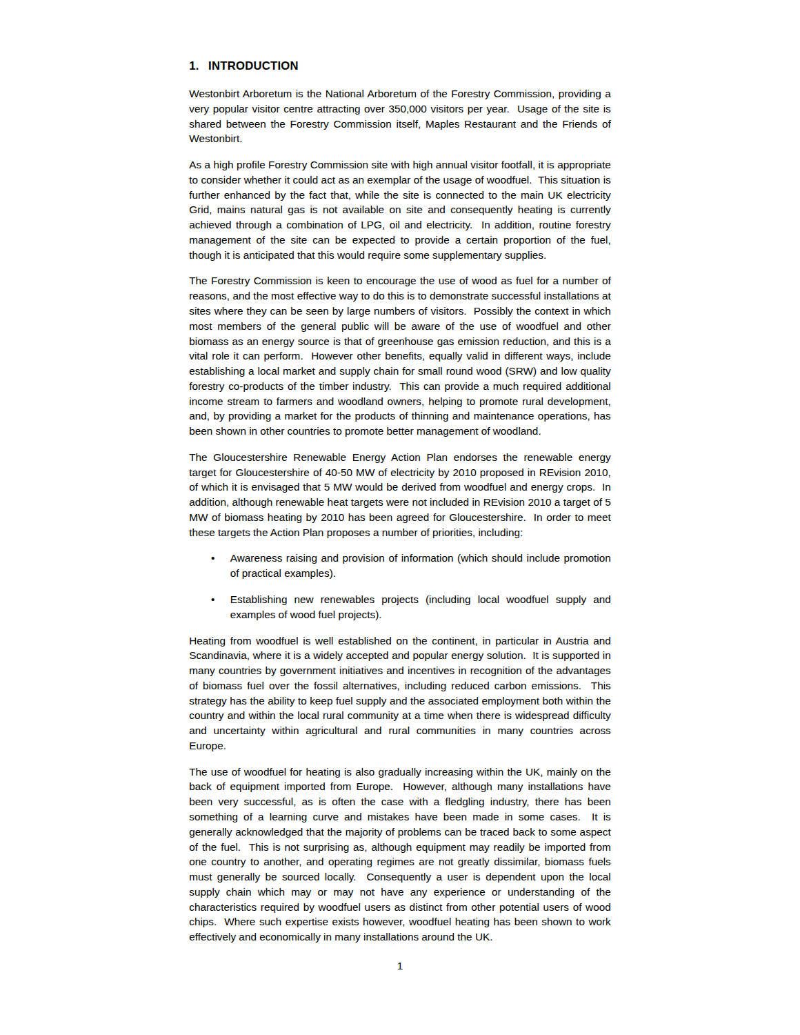1. INTRODUCTION
Westonbirt Arboretum is the National Arboretum of the Forestry Commission, providing a very popular visitor centre attracting over 350,000 visitors per year. Usage of the site is shared between the Forestry Commission itself, Maples Restaurant and the Friends of Westonbirt.
As a high profile Forestry Commission site with high annual visitor footfall, it is appropriate to consider whether it could act as an exemplar of the usage of woodfuel. This situation is further enhanced by the fact that, while the site is connected to the main UK electricity Grid, mains natural gas is not available on site and consequently heating is currently achieved through a combination of LPG, oil and electricity. In addition, routine forestry management of the site can be expected to provide a certain proportion of the fuel, though it is anticipated that this would require some supplementary supplies.
The Forestry Commission is keen to encourage the use of wood as fuel for a number of reasons, and the most effective way to do this is to demonstrate successful installations at sites where they can be seen by large numbers of visitors. Possibly the context in which most members of the general public will be aware of the use of woodfuel and other biomass as an energy source is that of greenhouse gas emission reduction, and this is a vital role it can perform. However other benefits, equally valid in different ways, include establishing a local market and supply chain for small round wood (SRW) and low quality forestry co-products of the timber industry. This can provide a much required additional income stream to farmers and woodland owners, helping to promote rural development, and, by providing a market for the products of thinning and maintenance operations, has been shown in other countries to promote better management of woodland.
The Gloucestershire Renewable Energy Action Plan endorses the renewable energy target for Gloucestershire of 40-50 MW of electricity by 2010 proposed in REvision 2010, of which it is envisaged that 5 MW would be derived from woodfuel and energy crops. In addition, although renewable heat targets were not included in REvision 2010 a target of 5 MW of biomass heating by 2010 has been agreed for Gloucestershire. In order to meet these targets the Action Plan proposes a number of priorities, including:
Awareness raising and provision of information (which should include promotion of practical examples).
Establishing new renewables projects (including local woodfuel supply and examples of wood fuel projects).
Heating from woodfuel is well established on the continent, in particular in Austria and Scandinavia, where it is a widely accepted and popular energy solution. It is supported in many countries by government initiatives and incentives in recognition of the advantages of biomass fuel over the fossil alternatives, including reduced carbon emissions. This strategy has the ability to keep fuel supply and the associated employment both within the country and within the local rural community at a time when there is widespread difficulty and uncertainty within agricultural and rural communities in many countries across Europe.
The use of woodfuel for heating is also gradually increasing within the UK, mainly on the back of equipment imported from Europe. However, although many installations have been very successful, as is often the case with a fledgling industry, there has been something of a learning curve and mistakes have been made in some cases. It is generally acknowledged that the majority of problems can be traced back to some aspect of the fuel. This is not surprising as, although equipment may readily be imported from one country to another, and operating regimes are not greatly dissimilar, biomass fuels must generally be sourced locally. Consequently a user is dependent upon the local supply chain which may or may not have any experience or understanding of the characteristics required by woodfuel users as distinct from other potential users of wood chips. Where such expertise exists however, woodfuel heating has been shown to work effectively and economically in many installations around the UK.
1